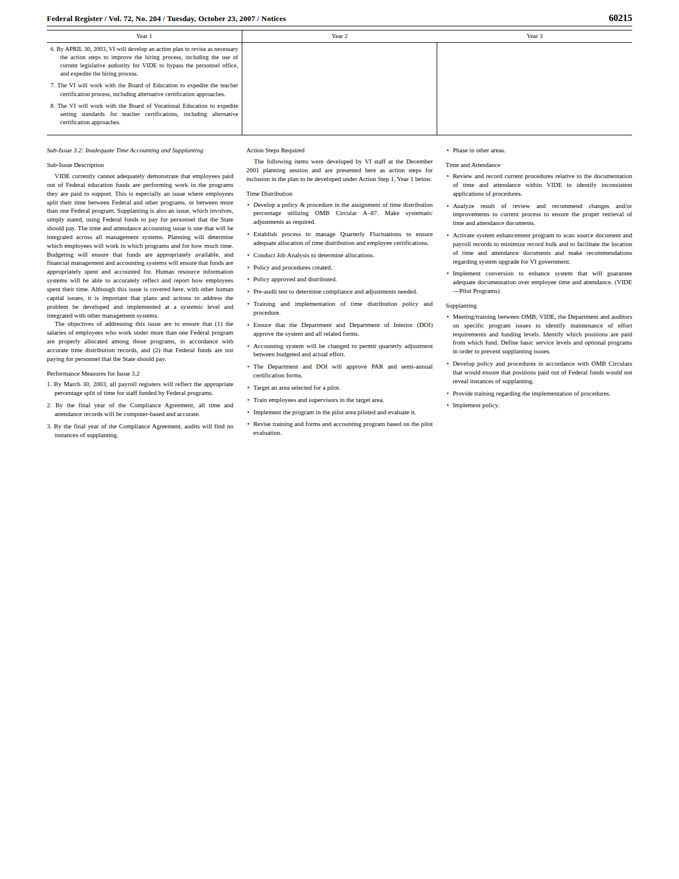Federal Register / Vol. 72, No. 204 / Tuesday, October 23, 2007 / Notices
60215
| Year 1 | Year 2 | Year 3 |
| --- | --- | --- |
| 6. By APRIL 30, 2003, VI will develop an action plan to revise as necessary the action steps to improve the hiring process, including the use of current legislative authority for VIDE to bypass the personnel office, and expedite the hiring process. 7. The VI will work with the Board of Education to expedite the teacher certification process, including alternative certification approaches. 8. The VI will work with the Board of Vocational Education to expedite setting standards for teacher certifications, including alternative certification approaches. | | |
Sub-Issue 3.2: Inadequate Time Accounting and Supplanting
Sub-Issue Description
VIDE currently cannot adequately demonstrate that employees paid out of Federal education funds are performing work in the programs they are paid to support. This is especially an issue where employees split their time between Federal and other programs, or between more than one Federal program. Supplanting is also an issue, which involves, simply stated, using Federal funds to pay for personnel that the State should pay. The time and attendance accounting issue is one that will be integrated across all management systems. Planning will determine which employees will work in which programs and for how much time. Budgeting will ensure that funds are appropriately available, and financial management and accounting systems will ensure that funds are appropriately spent and accounted for. Human resource information systems will be able to accurately reflect and report how employees spent their time. Although this issue is covered here, with other human capital issues, it is important that plans and actions to address the problem be developed and implemented at a systemic level and integrated with other management systems.
The objectives of addressing this issue are to ensure that (1) the salaries of employees who work under more than one Federal program are properly allocated among those programs, in accordance with accurate time distribution records, and (2) that Federal funds are not paying for personnel that the State should pay.
Performance Measures for Issue 3.2
1. By March 30, 2003, all payroll registers will reflect the appropriate percentage split of time for staff funded by Federal programs.
2. By the final year of the Compliance Agreement, all time and attendance records will be computer-based and accurate.
3. By the final year of the Compliance Agreement, audits will find no instances of supplanting.
Action Steps Required
The following items were developed by VI staff at the December 2001 planning session and are presented here as action steps for inclusion in the plan to be developed under Action Step 1, Year 1 below.
Time Distribution
Develop a policy & procedure in the assignment of time distribution percentage utilizing OMB Circular A–87. Make systematic adjustments as required.
Establish process to manage Quarterly Fluctuations to ensure adequate allocation of time distribution and employee certifications.
Conduct Job Analysis to determine allocations.
Policy and procedures created.
Policy approved and distributed.
Pre-audit test to determine compliance and adjustments needed.
Training and implementation of time distribution policy and procedure.
Ensure that the Department and Department of Interior (DOI) approve the system and all related forms.
Accounting system will be changed to permit quarterly adjustment between budgeted and actual effort.
The Department and DOI will approve PAR and semi-annual certification forms.
Target an area selected for a pilot.
Train employees and supervisors in the target area.
Implement the program in the pilot area piloted and evaluate it.
Revise training and forms and accounting program based on the pilot evaluation.
Phase in other areas.
Time and Attendance
Review and record current procedures relative to the documentation of time and attendance within VIDE to identify inconsistent applications of procedures.
Analyze result of review and recommend changes and/or improvements to current process to ensure the proper retrieval of time and attendance documents.
Activate system enhancement program to scan source document and payroll records to minimize record bulk and to facilitate the location of time and attendance documents and make recommendations regarding system upgrade for VI government.
Implement conversion to enhance system that will guarantee adequate documentation over employee time and attendance. (VIDE—Pilot Programs)
Supplanting
Meeting/training between OMB, VIDE, the Department and auditors on specific program issues to identify maintenance of effort requirements and funding levels. Identify which positions are paid from which fund. Define basic service levels and optional programs in order to prevent supplanting issues.
Develop policy and procedures in accordance with OMB Circulars that would ensure that positions paid out of Federal funds would not reveal instances of supplanting.
Provide training regarding the implementation of procedures.
Implement policy.